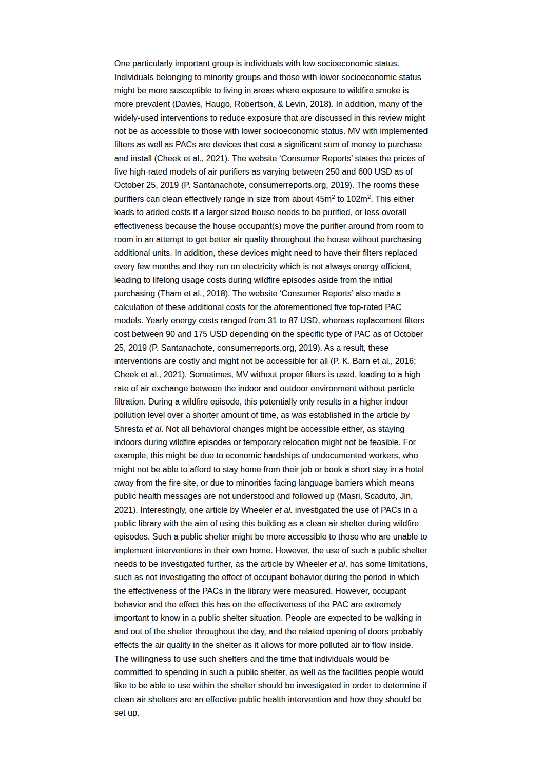One particularly important group is individuals with low socioeconomic status. Individuals belonging to minority groups and those with lower socioeconomic status might be more susceptible to living in areas where exposure to wildfire smoke is more prevalent (Davies, Haugo, Robertson, & Levin, 2018). In addition, many of the widely-used interventions to reduce exposure that are discussed in this review might not be as accessible to those with lower socioeconomic status. MV with implemented filters as well as PACs are devices that cost a significant sum of money to purchase and install (Cheek et al., 2021). The website ‘Consumer Reports’ states the prices of five high-rated models of air purifiers as varying between 250 and 600 USD as of October 25, 2019 (P. Santanachote, consumerreports.org, 2019). The rooms these purifiers can clean effectively range in size from about 45m2 to 102m2. This either leads to added costs if a larger sized house needs to be purified, or less overall effectiveness because the house occupant(s) move the purifier around from room to room in an attempt to get better air quality throughout the house without purchasing additional units. In addition, these devices might need to have their filters replaced every few months and they run on electricity which is not always energy efficient, leading to lifelong usage costs during wildfire episodes aside from the initial purchasing (Tham et al., 2018). The website ‘Consumer Reports’ also made a calculation of these additional costs for the aforementioned five top-rated PAC models. Yearly energy costs ranged from 31 to 87 USD, whereas replacement filters cost between 90 and 175 USD depending on the specific type of PAC as of October 25, 2019 (P. Santanachote, consumerreports.org, 2019). As a result, these interventions are costly and might not be accessible for all (P. K. Barn et al., 2016; Cheek et al., 2021). Sometimes, MV without proper filters is used, leading to a high rate of air exchange between the indoor and outdoor environment without particle filtration. During a wildfire episode, this potentially only results in a higher indoor pollution level over a shorter amount of time, as was established in the article by Shresta et al. Not all behavioral changes might be accessible either, as staying indoors during wildfire episodes or temporary relocation might not be feasible. For example, this might be due to economic hardships of undocumented workers, who might not be able to afford to stay home from their job or book a short stay in a hotel away from the fire site, or due to minorities facing language barriers which means public health messages are not understood and followed up (Masri, Scaduto, Jin, 2021). Interestingly, one article by Wheeler et al. investigated the use of PACs in a public library with the aim of using this building as a clean air shelter during wildfire episodes. Such a public shelter might be more accessible to those who are unable to implement interventions in their own home. However, the use of such a public shelter needs to be investigated further, as the article by Wheeler et al. has some limitations, such as not investigating the effect of occupant behavior during the period in which the effectiveness of the PACs in the library were measured. However, occupant behavior and the effect this has on the effectiveness of the PAC are extremely important to know in a public shelter situation. People are expected to be walking in and out of the shelter throughout the day, and the related opening of doors probably effects the air quality in the shelter as it allows for more polluted air to flow inside. The willingness to use such shelters and the time that individuals would be committed to spending in such a public shelter, as well as the facilities people would like to be able to use within the shelter should be investigated in order to determine if clean air shelters are an effective public health intervention and how they should be set up.